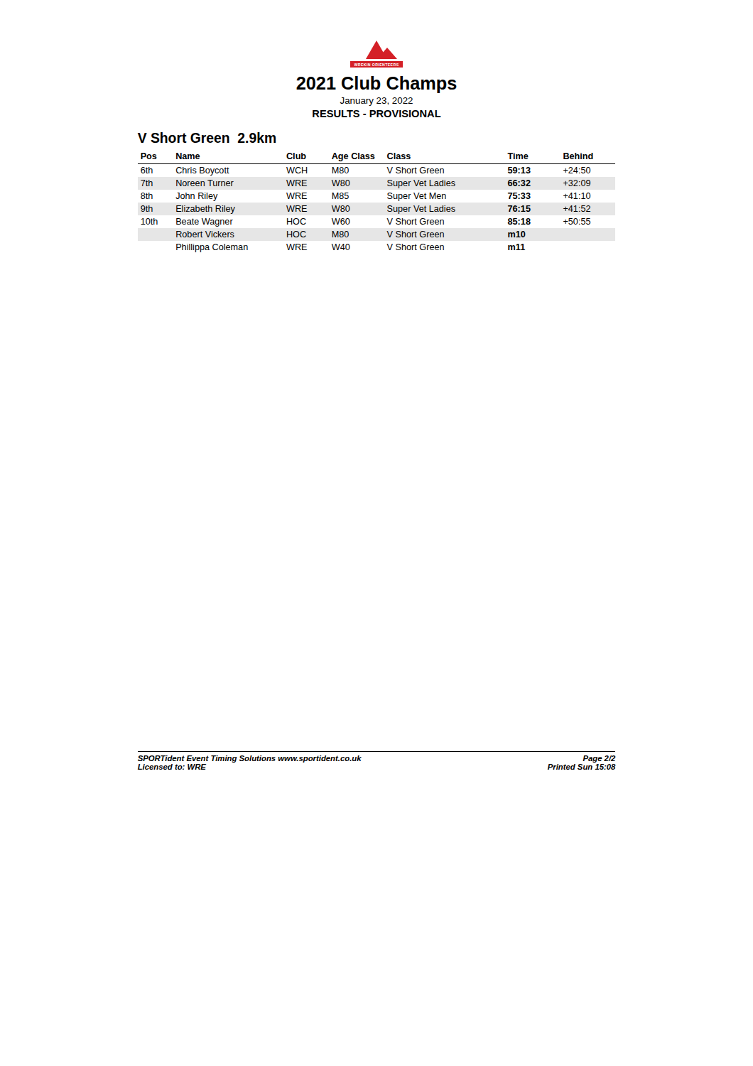WREKIN ORIENTEERS
2021 Club Champs
January 23, 2022
RESULTS - PROVISIONAL
V Short Green 2.9km
| Pos | Name | Club | Age Class | Class | Time | Behind |
| --- | --- | --- | --- | --- | --- | --- |
| 6th | Chris Boycott | WCH | M80 | V Short Green | 59:13 | +24:50 |
| 7th | Noreen Turner | WRE | W80 | Super Vet Ladies | 66:32 | +32:09 |
| 8th | John Riley | WRE | M85 | Super Vet Men | 75:33 | +41:10 |
| 9th | Elizabeth Riley | WRE | W80 | Super Vet Ladies | 76:15 | +41:52 |
| 10th | Beate Wagner | HOC | W60 | V Short Green | 85:18 | +50:55 |
| | Robert Vickers | HOC | M80 | V Short Green | m10 | |
| | Phillippa Coleman | WRE | W40 | V Short Green | m11 | |
SPORTident Event Timing Solutions www.sportident.co.uk Licensed to: WRE
Page 2/2 Printed Sun 15:08